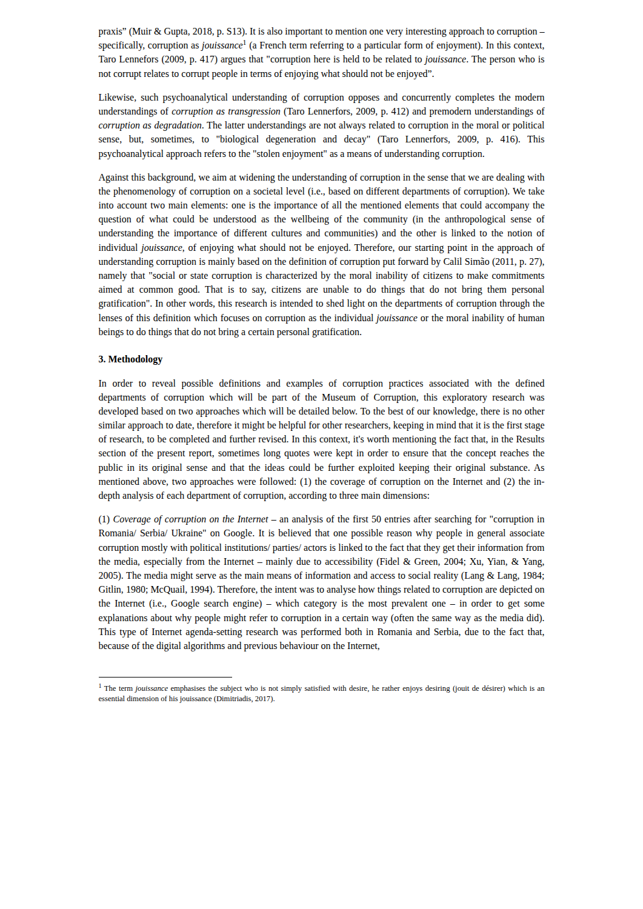praxis” (Muir & Gupta, 2018, p. S13). It is also important to mention one very interesting approach to corruption – specifically, corruption as jouissance1 (a French term referring to a particular form of enjoyment). In this context, Taro Lennefors (2009, p. 417) argues that "corruption here is held to be related to jouissance. The person who is not corrupt relates to corrupt people in terms of enjoying what should not be enjoyed”.
Likewise, such psychoanalytical understanding of corruption opposes and concurrently completes the modern understandings of corruption as transgression (Taro Lennerfors, 2009, p. 412) and premodern understandings of corruption as degradation. The latter understandings are not always related to corruption in the moral or political sense, but, sometimes, to "biological degeneration and decay" (Taro Lennerfors, 2009, p. 416). This psychoanalytical approach refers to the "stolen enjoyment" as a means of understanding corruption.
Against this background, we aim at widening the understanding of corruption in the sense that we are dealing with the phenomenology of corruption on a societal level (i.e., based on different departments of corruption). We take into account two main elements: one is the importance of all the mentioned elements that could accompany the question of what could be understood as the wellbeing of the community (in the anthropological sense of understanding the importance of different cultures and communities) and the other is linked to the notion of individual jouissance, of enjoying what should not be enjoyed. Therefore, our starting point in the approach of understanding corruption is mainly based on the definition of corruption put forward by Calil Simão (2011, p. 27), namely that "social or state corruption is characterized by the moral inability of citizens to make commitments aimed at common good. That is to say, citizens are unable to do things that do not bring them personal gratification". In other words, this research is intended to shed light on the departments of corruption through the lenses of this definition which focuses on corruption as the individual jouissance or the moral inability of human beings to do things that do not bring a certain personal gratification.
3. Methodology
In order to reveal possible definitions and examples of corruption practices associated with the defined departments of corruption which will be part of the Museum of Corruption, this exploratory research was developed based on two approaches which will be detailed below. To the best of our knowledge, there is no other similar approach to date, therefore it might be helpful for other researchers, keeping in mind that it is the first stage of research, to be completed and further revised. In this context, it's worth mentioning the fact that, in the Results section of the present report, sometimes long quotes were kept in order to ensure that the concept reaches the public in its original sense and that the ideas could be further exploited keeping their original substance. As mentioned above, two approaches were followed: (1) the coverage of corruption on the Internet and (2) the in-depth analysis of each department of corruption, according to three main dimensions:
(1) Coverage of corruption on the Internet – an analysis of the first 50 entries after searching for "corruption in Romania/ Serbia/ Ukraine" on Google. It is believed that one possible reason why people in general associate corruption mostly with political institutions/ parties/ actors is linked to the fact that they get their information from the media, especially from the Internet – mainly due to accessibility (Fidel & Green, 2004; Xu, Yian, & Yang, 2005). The media might serve as the main means of information and access to social reality (Lang & Lang, 1984; Gitlin, 1980; McQuail, 1994). Therefore, the intent was to analyse how things related to corruption are depicted on the Internet (i.e., Google search engine) – which category is the most prevalent one – in order to get some explanations about why people might refer to corruption in a certain way (often the same way as the media did). This type of Internet agenda-setting research was performed both in Romania and Serbia, due to the fact that, because of the digital algorithms and previous behaviour on the Internet,
1 The term jouissance emphasises the subject who is not simply satisfied with desire, he rather enjoys desiring (jouit de désirer) which is an essential dimension of his jouissance (Dimitriadis, 2017).